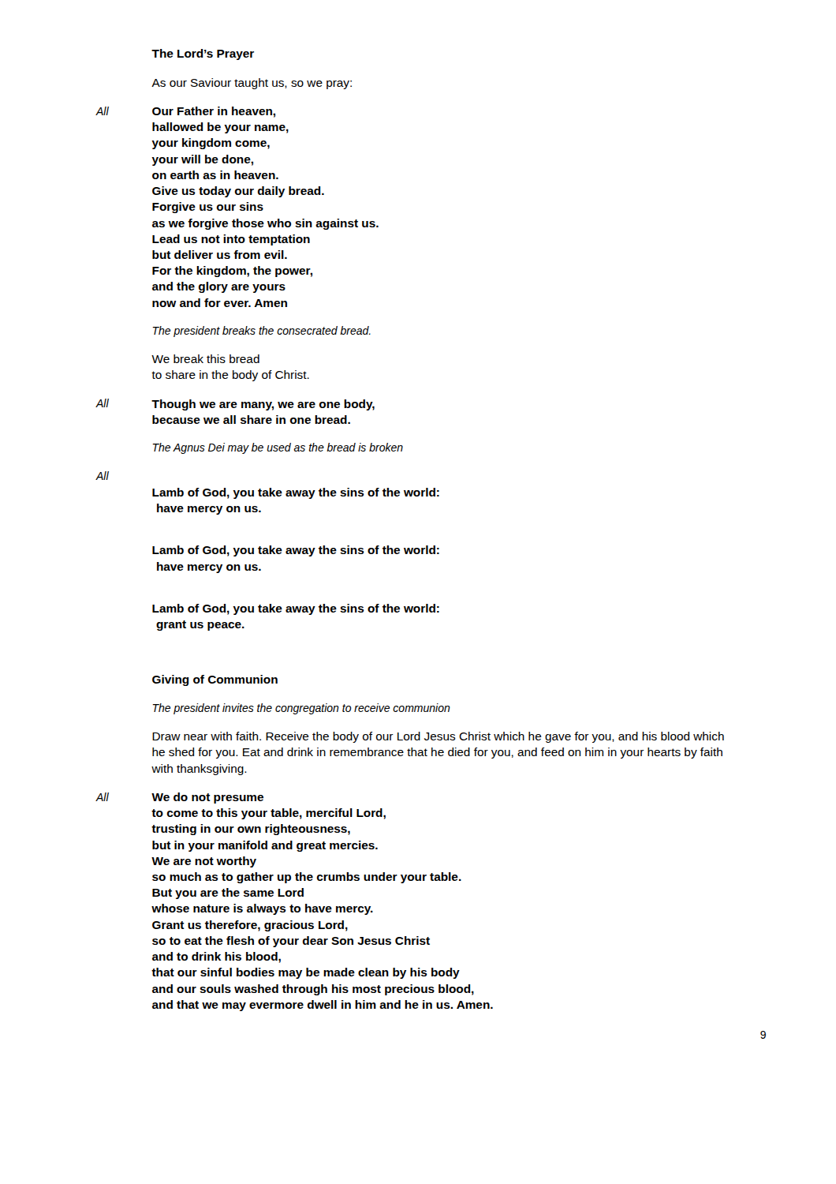All
The Lord’s Prayer
All
As our Saviour taught us, so we pray:
All
Our Father in heaven, hallowed be your name, your kingdom come, your will be done, on earth as in heaven. Give us today our daily bread. Forgive us our sins as we forgive those who sin against us. Lead us not into temptation but deliver us from evil. For the kingdom, the power, and the glory are yours now and for ever. Amen
All
The president breaks the consecrated bread.
All
We break this bread to share in the body of Christ.
All
Though we are many, we are one body, because we all share in one bread.
All
The Agnus Dei may be used as the bread is broken
All
Lamb of God, you take away the sins of the world: have mercy on us.
Lamb of God, you take away the sins of the world: have mercy on us.
Lamb of God, you take away the sins of the world: grant us peace.
All
Giving of Communion
All
The president invites the congregation to receive communion
All
Draw near with faith. Receive the body of our Lord Jesus Christ which he gave for you, and his blood which he shed for you. Eat and drink in remembrance that he died for you, and feed on him in your hearts by faith with thanksgiving.
All
We do not presume to come to this your table, merciful Lord, trusting in our own righteousness, but in your manifold and great mercies. We are not worthy so much as to gather up the crumbs under your table. But you are the same Lord whose nature is always to have mercy. Grant us therefore, gracious Lord, so to eat the flesh of your dear Son Jesus Christ and to drink his blood, that our sinful bodies may be made clean by his body and our souls washed through his most precious blood, and that we may evermore dwell in him and he in us. Amen.
9